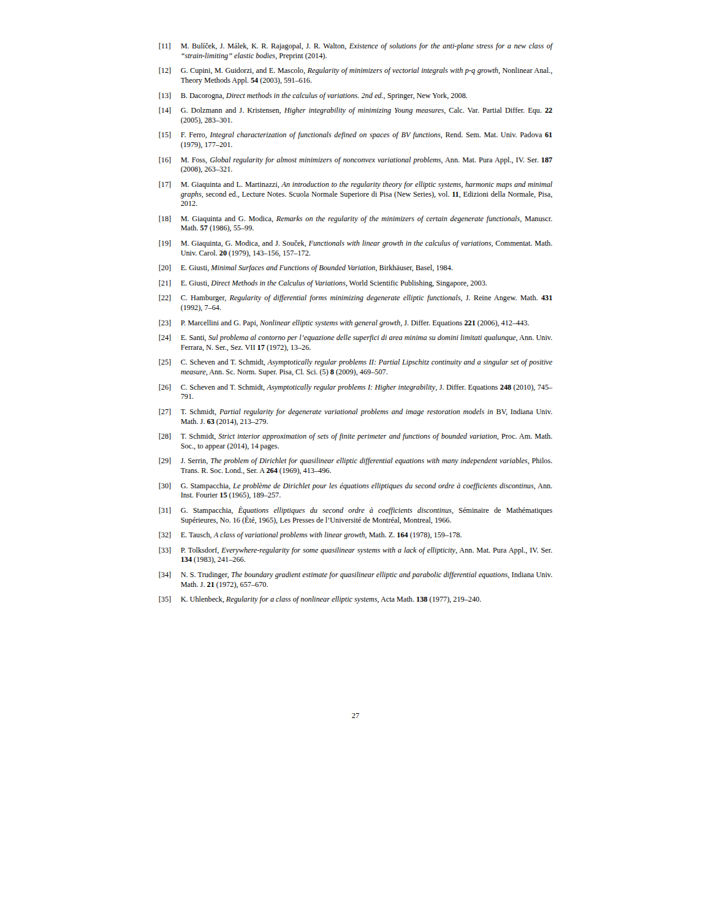[11] M. Bulíček, J. Málek, K. R. Rajagopal, J. R. Walton, Existence of solutions for the anti-plane stress for a new class of “strain-limiting” elastic bodies, Preprint (2014).
[12] G. Cupini, M. Guidorzi, and E. Mascolo, Regularity of minimizers of vectorial integrals with p-q growth, Nonlinear Anal., Theory Methods Appl. 54 (2003), 591–616.
[13] B. Dacorogna, Direct methods in the calculus of variations. 2nd ed., Springer, New York, 2008.
[14] G. Dolzmann and J. Kristensen, Higher integrability of minimizing Young measures, Calc. Var. Partial Differ. Equ. 22 (2005), 283–301.
[15] F. Ferro, Integral characterization of functionals defined on spaces of BV functions, Rend. Sem. Mat. Univ. Padova 61 (1979), 177–201.
[16] M. Foss, Global regularity for almost minimizers of nonconvex variational problems, Ann. Mat. Pura Appl., IV. Ser. 187 (2008), 263–321.
[17] M. Giaquinta and L. Martinazzi, An introduction to the regularity theory for elliptic systems, harmonic maps and minimal graphs, second ed., Lecture Notes. Scuola Normale Superiore di Pisa (New Series), vol. 11, Edizioni della Normale, Pisa, 2012.
[18] M. Giaquinta and G. Modica, Remarks on the regularity of the minimizers of certain degenerate functionals, Manuscr. Math. 57 (1986), 55–99.
[19] M. Giaquinta, G. Modica, and J. Souček, Functionals with linear growth in the calculus of variations, Commentat. Math. Univ. Carol. 20 (1979), 143–156, 157–172.
[20] E. Giusti, Minimal Surfaces and Functions of Bounded Variation, Birkhäuser, Basel, 1984.
[21] E. Giusti, Direct Methods in the Calculus of Variations, World Scientific Publishing, Singapore, 2003.
[22] C. Hamburger, Regularity of differential forms minimizing degenerate elliptic functionals, J. Reine Angew. Math. 431 (1992), 7–64.
[23] P. Marcellini and G. Papi, Nonlinear elliptic systems with general growth, J. Differ. Equations 221 (2006), 412–443.
[24] E. Santi, Sul problema al contorno per l’equazione delle superfici di area minima su domini limitati qualunque, Ann. Univ. Ferrara, N. Ser., Sez. VII 17 (1972), 13–26.
[25] C. Scheven and T. Schmidt, Asymptotically regular problems II: Partial Lipschitz continuity and a singular set of positive measure, Ann. Sc. Norm. Super. Pisa, Cl. Sci. (5) 8 (2009), 469–507.
[26] C. Scheven and T. Schmidt, Asymptotically regular problems I: Higher integrability, J. Differ. Equations 248 (2010), 745–791.
[27] T. Schmidt, Partial regularity for degenerate variational problems and image restoration models in BV, Indiana Univ. Math. J. 63 (2014), 213–279.
[28] T. Schmidt, Strict interior approximation of sets of finite perimeter and functions of bounded variation, Proc. Am. Math. Soc., to appear (2014), 14 pages.
[29] J. Serrin, The problem of Dirichlet for quasilinear elliptic differential equations with many independent variables, Philos. Trans. R. Soc. Lond., Ser. A 264 (1969), 413–496.
[30] G. Stampacchia, Le problème de Dirichlet pour les équations elliptiques du second ordre à coefficients discontinus, Ann. Inst. Fourier 15 (1965), 189–257.
[31] G. Stampacchia, Èquations elliptiques du second ordre à coefficients discontinus, Séminaire de Mathématiques Supérieures, No. 16 (Été, 1965), Les Presses de l’Université de Montréal, Montreal, 1966.
[32] E. Tausch, A class of variational problems with linear growth, Math. Z. 164 (1978), 159–178.
[33] P. Tolksdorf, Everywhere-regularity for some quasilinear systems with a lack of ellipticity, Ann. Mat. Pura Appl., IV. Ser. 134 (1983), 241–266.
[34] N. S. Trudinger, The boundary gradient estimate for quasilinear elliptic and parabolic differential equations, Indiana Univ. Math. J. 21 (1972), 657–670.
[35] K. Uhlenbeck, Regularity for a class of nonlinear elliptic systems, Acta Math. 138 (1977), 219–240.
27